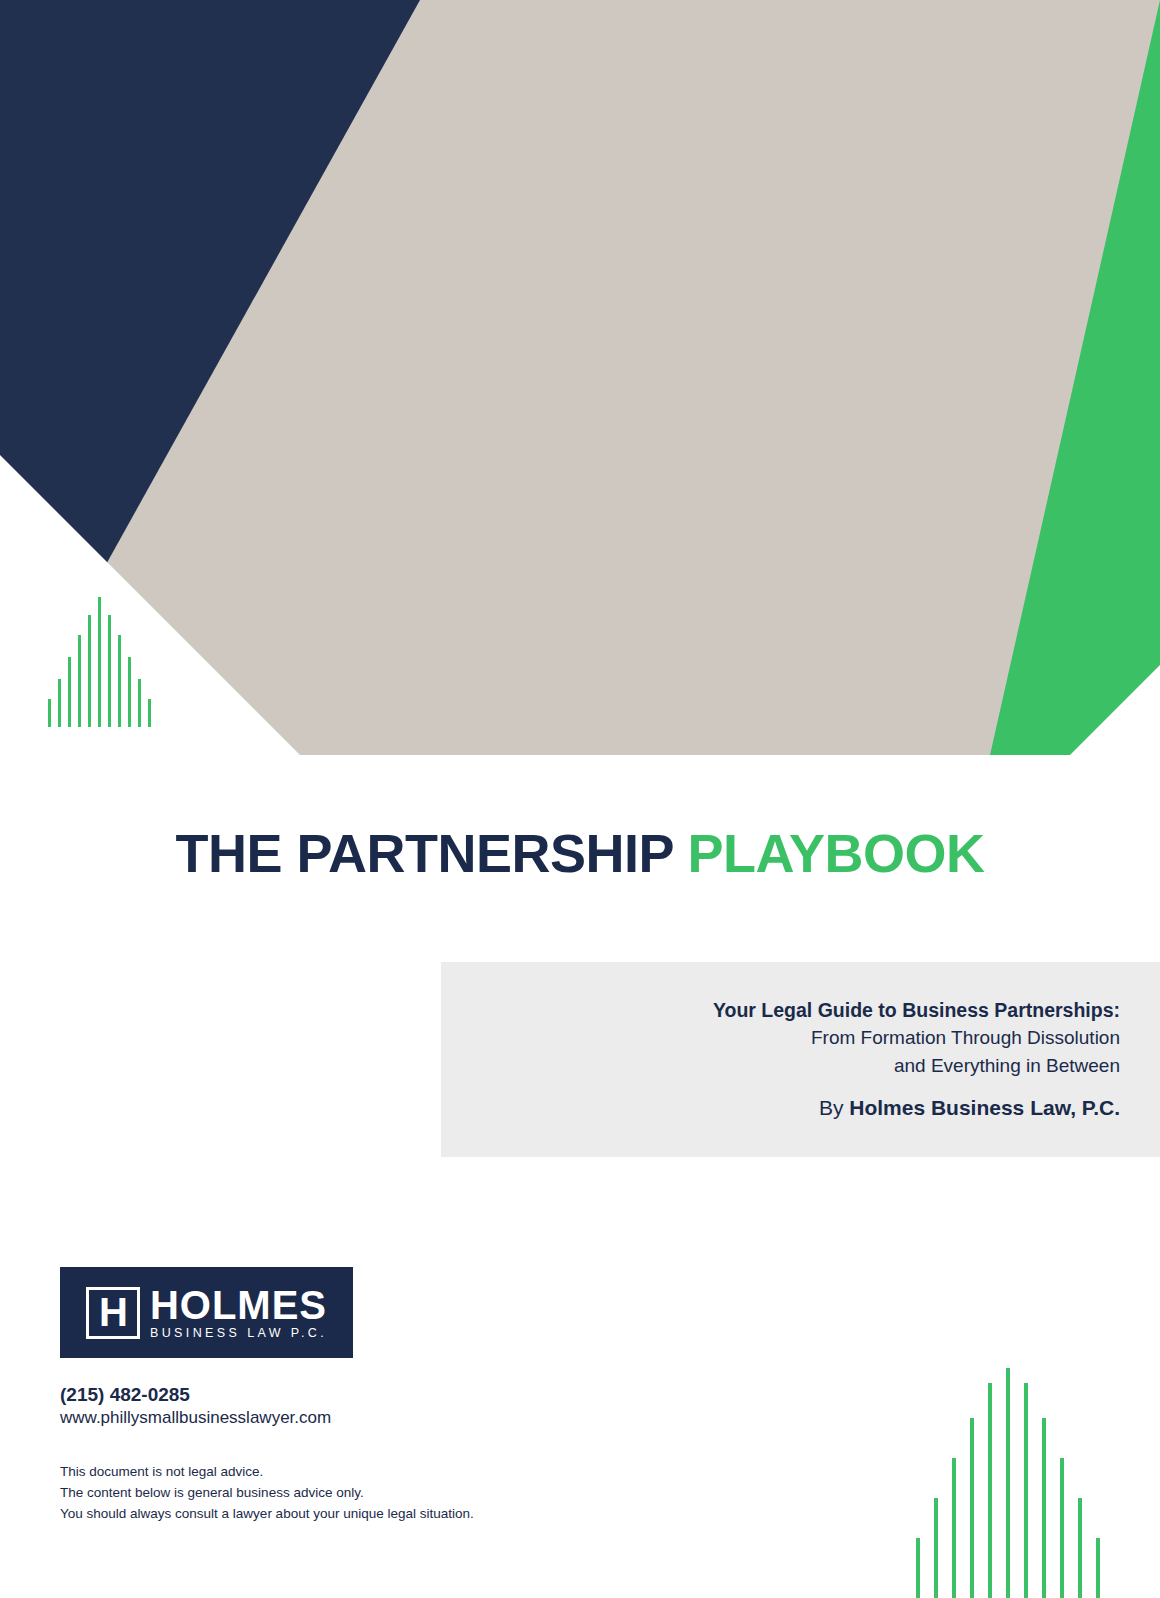The Partnership Playbook
Your Legal Guide to Business Partnerships:
From Formation Through Dissolution
and Everything in Between
By Holmes Business Law, P.C.
HHOLMES BUSINESS LAW P.C.
(215) 482-0285 www.phillysmallbusinesslawyer.com
This document is not legal advice.
The content below is general business advice only.
You should always consult a lawyer about your unique legal situation.